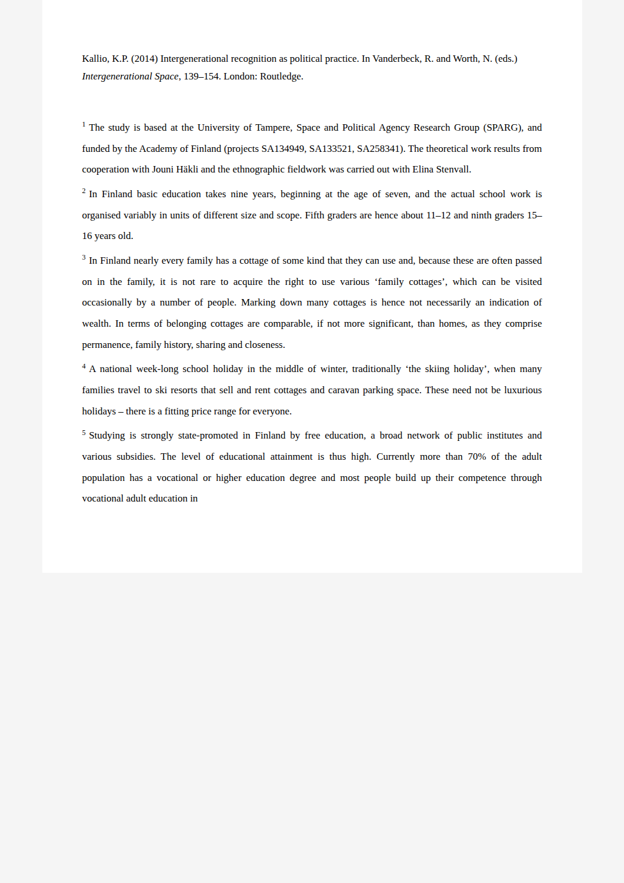Kallio, K.P. (2014) Intergenerational recognition as political practice. In Vanderbeck, R. and Worth, N. (eds.) Intergenerational Space, 139–154. London: Routledge.
1The study is based at the University of Tampere, Space and Political Agency Research Group (SPARG), and funded by the Academy of Finland (projects SA134949, SA133521, SA258341). The theoretical work results from cooperation with Jouni Häkli and the ethnographic fieldwork was carried out with Elina Stenvall.
2In Finland basic education takes nine years, beginning at the age of seven, and the actual school work is organised variably in units of different size and scope. Fifth graders are hence about 11–12 and ninth graders 15–16 years old.
3In Finland nearly every family has a cottage of some kind that they can use and, because these are often passed on in the family, it is not rare to acquire the right to use various ‘family cottages’, which can be visited occasionally by a number of people. Marking down many cottages is hence not necessarily an indication of wealth. In terms of belonging cottages are comparable, if not more significant, than homes, as they comprise permanence, family history, sharing and closeness.
4A national week-long school holiday in the middle of winter, traditionally ‘the skiing holiday’, when many families travel to ski resorts that sell and rent cottages and caravan parking space. These need not be luxurious holidays – there is a fitting price range for everyone.
5Studying is strongly state-promoted in Finland by free education, a broad network of public institutes and various subsidies. The level of educational attainment is thus high. Currently more than 70% of the adult population has a vocational or higher education degree and most people build up their competence through vocational adult education in